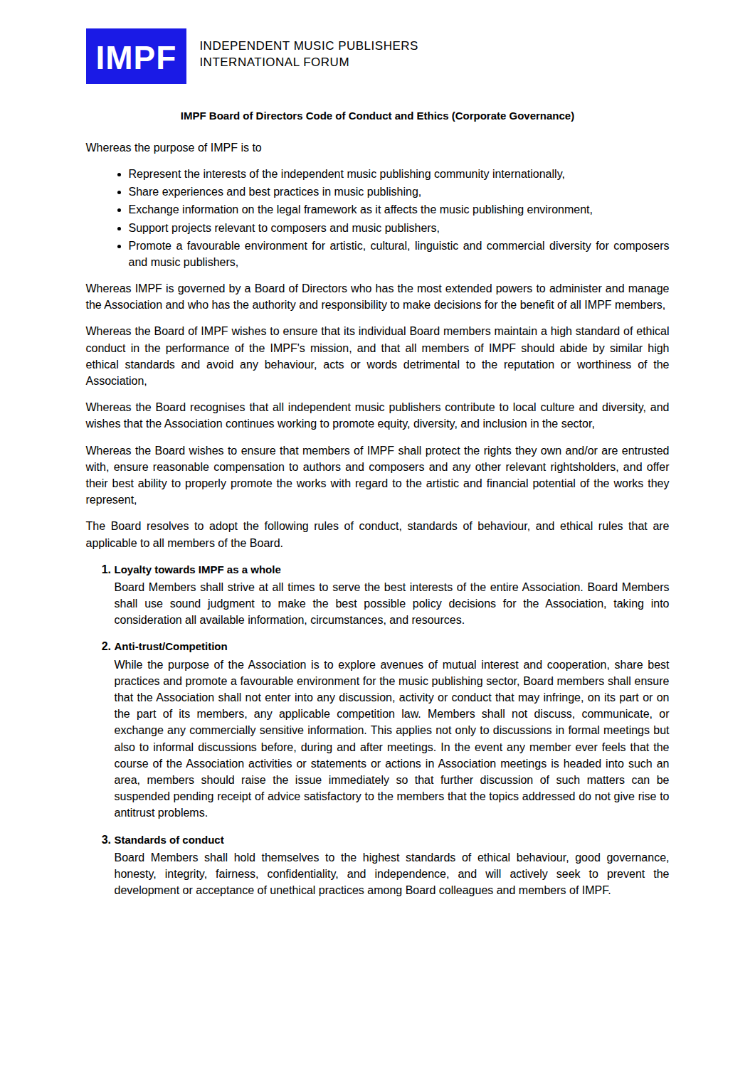IMPF
INDEPENDENT MUSIC PUBLISHERS
INTERNATIONAL FORUM
IMPF Board of Directors Code of Conduct and Ethics (Corporate Governance)
Whereas the purpose of IMPF is to
Represent the interests of the independent music publishing community internationally,
Share experiences and best practices in music publishing,
Exchange information on the legal framework as it affects the music publishing environment,
Support projects relevant to composers and music publishers,
Promote a favourable environment for artistic, cultural, linguistic and commercial diversity for composers and music publishers,
Whereas IMPF is governed by a Board of Directors who has the most extended powers to administer and manage the Association and who has the authority and responsibility to make decisions for the benefit of all IMPF members,
Whereas the Board of IMPF wishes to ensure that its individual Board members maintain a high standard of ethical conduct in the performance of the IMPF's mission, and that all members of IMPF should abide by similar high ethical standards and avoid any behaviour, acts or words detrimental to the reputation or worthiness of the Association,
Whereas the Board recognises that all independent music publishers contribute to local culture and diversity, and wishes that the Association continues working to promote equity, diversity, and inclusion in the sector,
Whereas the Board wishes to ensure that members of IMPF shall protect the rights they own and/or are entrusted with, ensure reasonable compensation to authors and composers and any other relevant rightsholders, and offer their best ability to properly promote the works with regard to the artistic and financial potential of the works they represent,
The Board resolves to adopt the following rules of conduct, standards of behaviour, and ethical rules that are applicable to all members of the Board.
Loyalty towards IMPF as a whole
Board Members shall strive at all times to serve the best interests of the entire Association. Board Members shall use sound judgment to make the best possible policy decisions for the Association, taking into consideration all available information, circumstances, and resources.
Anti-trust/Competition
While the purpose of the Association is to explore avenues of mutual interest and cooperation, share best practices and promote a favourable environment for the music publishing sector, Board members shall ensure that the Association shall not enter into any discussion, activity or conduct that may infringe, on its part or on the part of its members, any applicable competition law. Members shall not discuss, communicate, or exchange any commercially sensitive information. This applies not only to discussions in formal meetings but also to informal discussions before, during and after meetings. In the event any member ever feels that the course of the Association activities or statements or actions in Association meetings is headed into such an area, members should raise the issue immediately so that further discussion of such matters can be suspended pending receipt of advice satisfactory to the members that the topics addressed do not give rise to antitrust problems.
Standards of conduct
Board Members shall hold themselves to the highest standards of ethical behaviour, good governance, honesty, integrity, fairness, confidentiality, and independence, and will actively seek to prevent the development or acceptance of unethical practices among Board colleagues and members of IMPF.